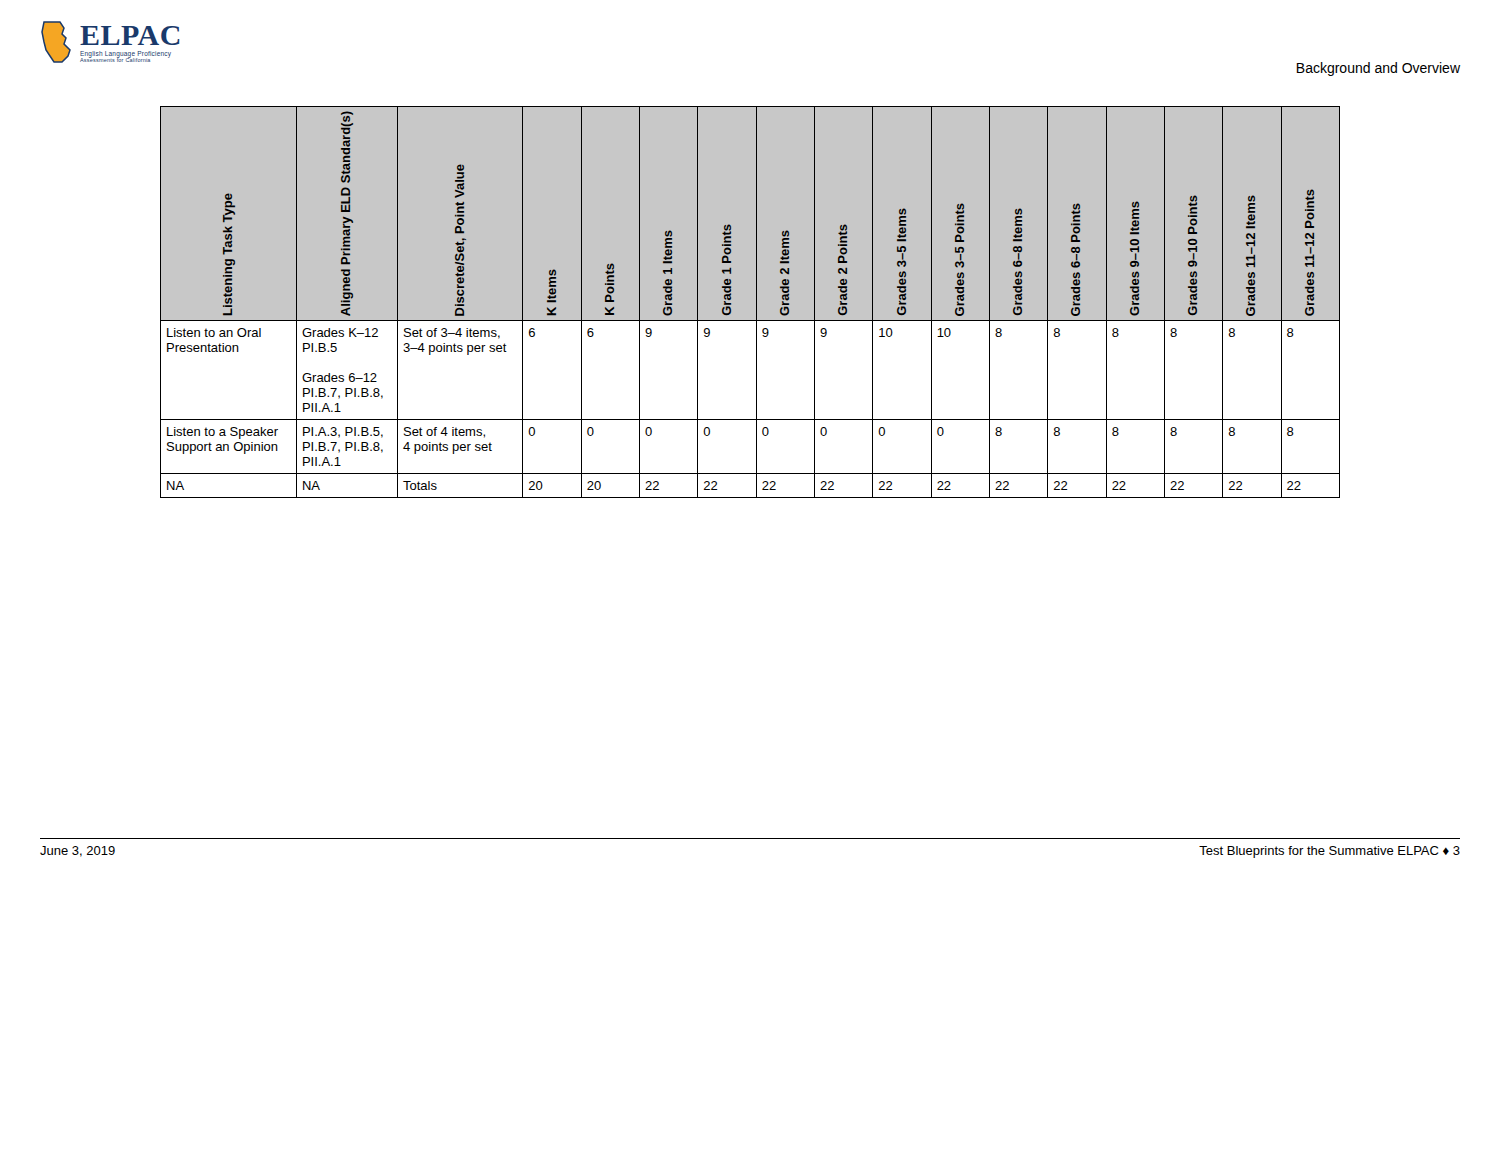ELPAC
English Language Proficiency
Assessments for California
Background and Overview
| Listening Task Type | Aligned Primary ELD Standard(s) | Discrete/Set, Point Value | K Items | K Points | Grade 1 Items | Grade 1 Points | Grade 2 Items | Grade 2 Points | Grades 3–5 Items | Grades 3–5 Points | Grades 6–8 Items | Grades 6–8 Points | Grades 9–10 Items | Grades 9–10 Points | Grades 11–12 Items | Grades 11–12 Points |
| --- | --- | --- | --- | --- | --- | --- | --- | --- | --- | --- | --- | --- | --- | --- | --- | --- |
| Listen to an Oral Presentation | Grades K–12 PI.B.5 Grades 6–12 PI.B.7, PI.B.8, PII.A.1 | Set of 3–4 items, 3–4 points per set | 6 | 6 | 9 | 9 | 9 | 9 | 10 | 10 | 8 | 8 | 8 | 8 | 8 | 8 |
| Listen to a Speaker Support an Opinion | PI.A.3, PI.B.5, PI.B.7, PI.B.8, PII.A.1 | Set of 4 items, 4 points per set | 0 | 0 | 0 | 0 | 0 | 0 | 0 | 0 | 8 | 8 | 8 | 8 | 8 | 8 |
| NA | NA | Totals | 20 | 20 | 22 | 22 | 22 | 22 | 22 | 22 | 22 | 22 | 22 | 22 | 22 | 22 |
June 3, 2019
Test Blueprints for the Summative ELPAC ♦ 3